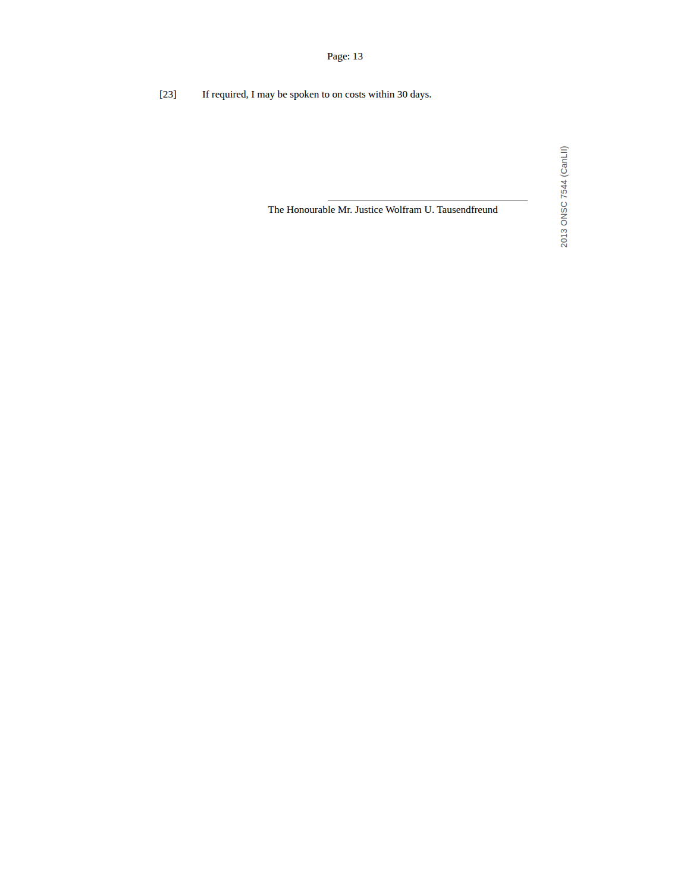Page: 13
[23] If required, I may be spoken to on costs within 30 days.
The Honourable Mr. Justice Wolfram U. Tausendfreund
2013 ONSC 7544 (CanLII)